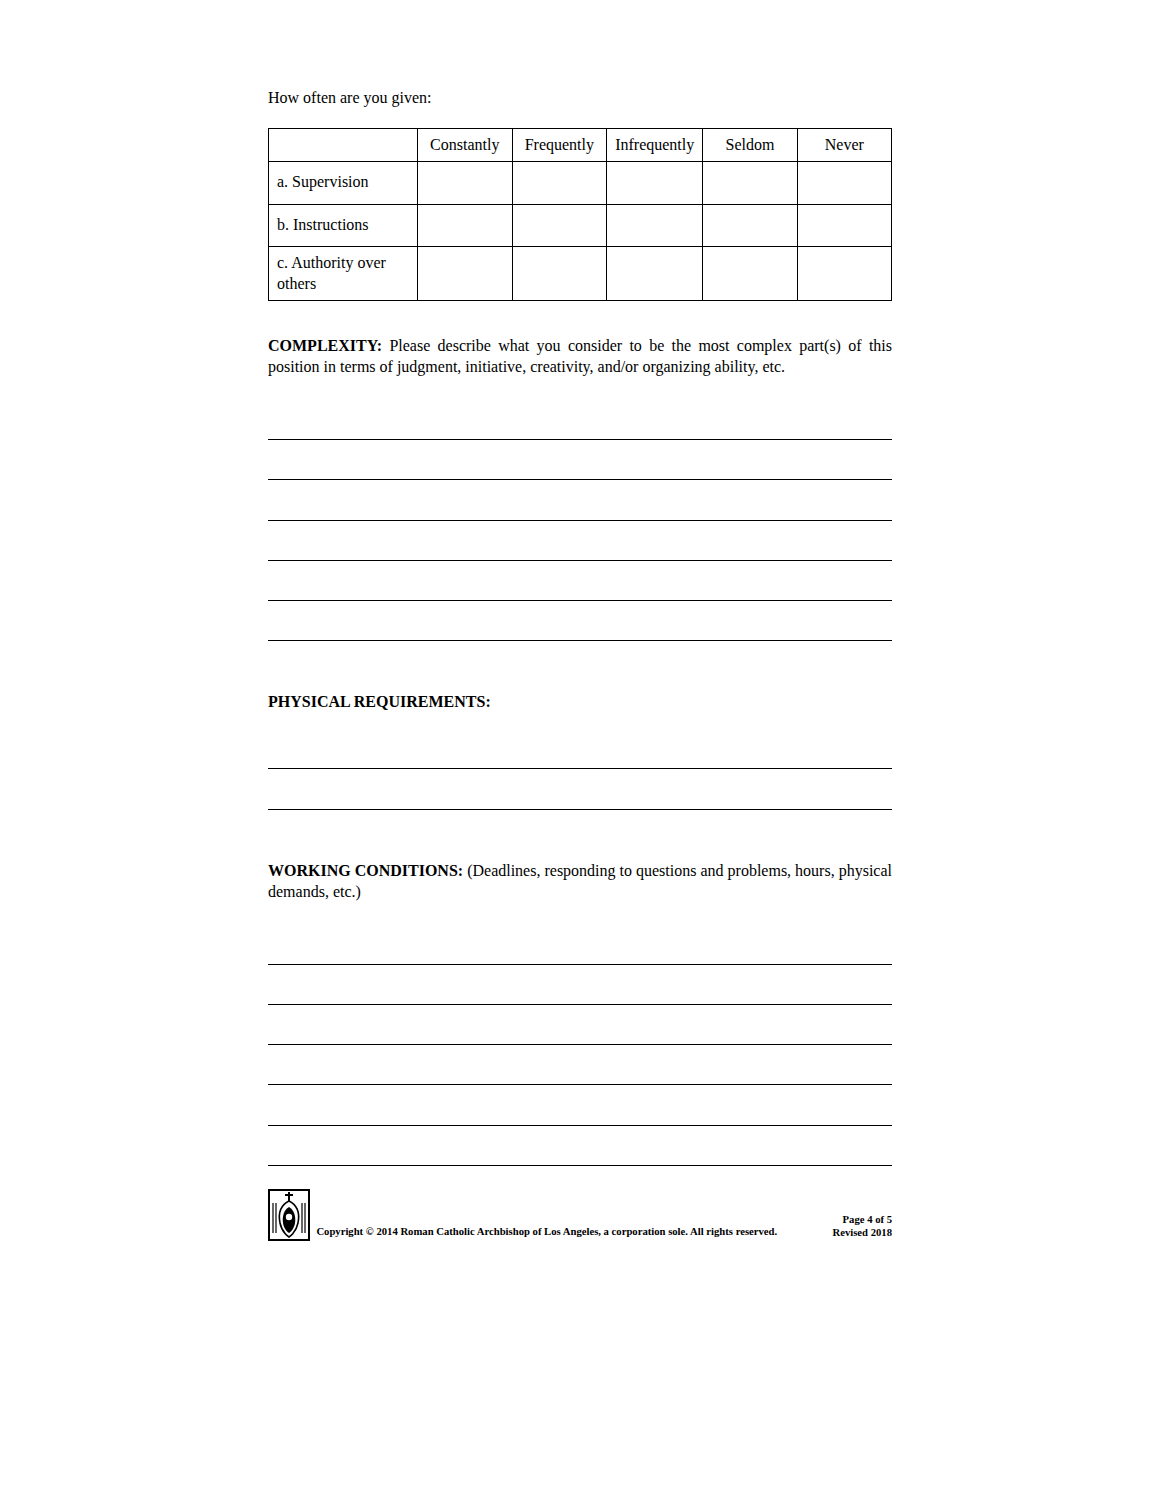How often are you given:
| | Constantly | Frequently | Infrequently | Seldom | Never |
| --- | --- | --- | --- | --- | --- |
| a. Supervision | | | | | |
| b. Instructions | | | | | |
| c. Authority over others | | | | | |
COMPLEXITY: Please describe what you consider to be the most complex part(s) of this position in terms of judgment, initiative, creativity, and/or organizing ability, etc.
PHYSICAL REQUIREMENTS:
WORKING CONDITIONS: (Deadlines, responding to questions and problems, hours, physical demands, etc.)
Copyright © 2014 Roman Catholic Archbishop of Los Angeles, a corporation sole. All rights reserved.
Page 4 of 5
Revised 2018